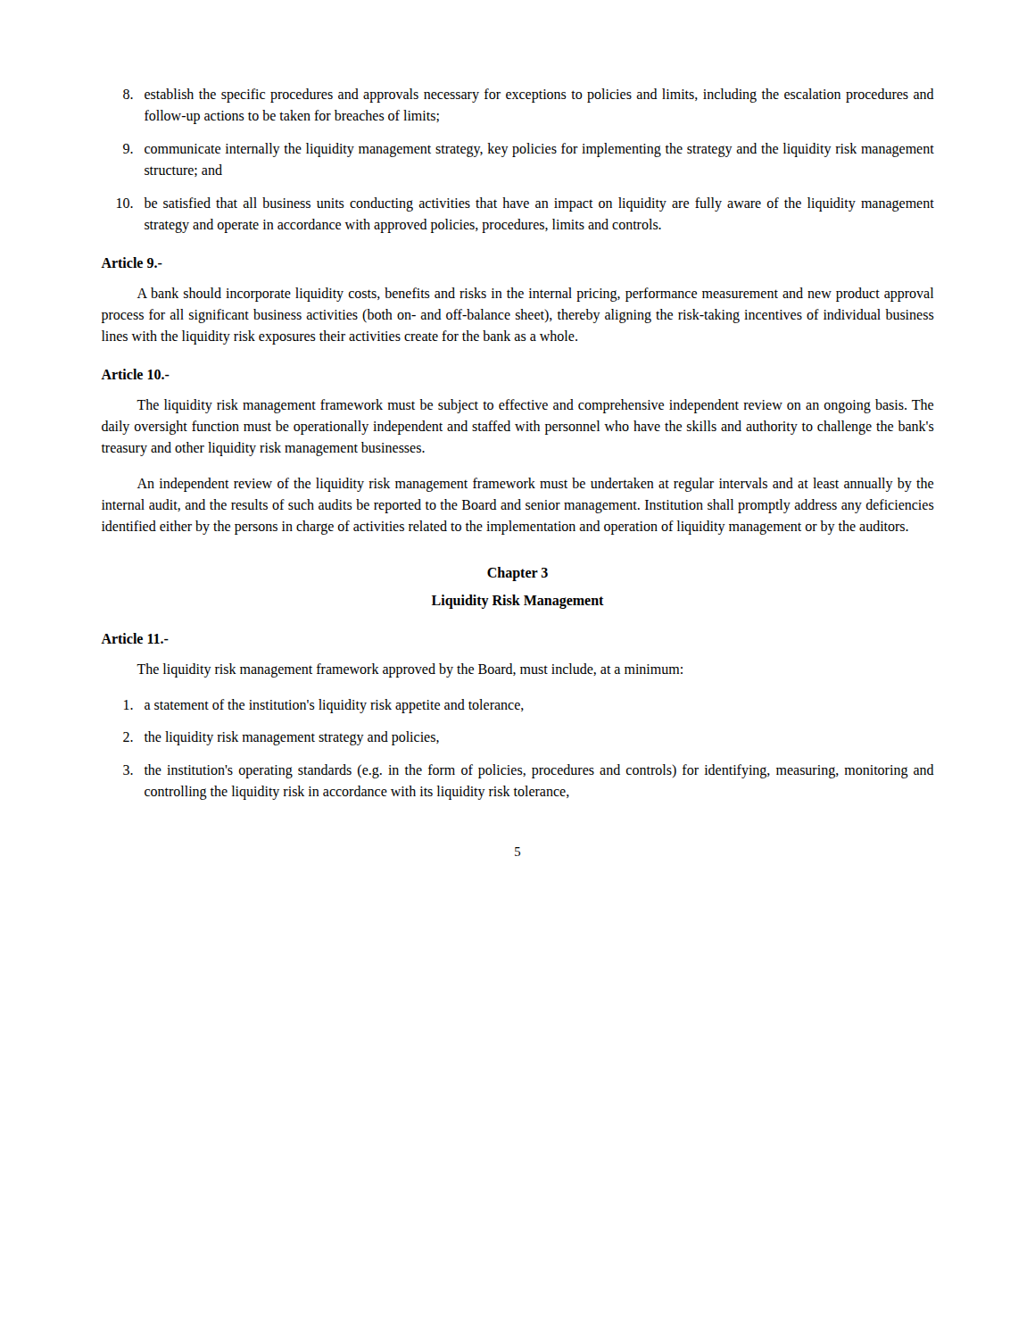establish the specific procedures and approvals necessary for exceptions to policies and limits, including the escalation procedures and follow-up actions to be taken for breaches of limits;
communicate internally the liquidity management strategy, key policies for implementing the strategy and the liquidity risk management structure; and
be satisfied that all business units conducting activities that have an impact on liquidity are fully aware of the liquidity management strategy and operate in accordance with approved policies, procedures, limits and controls.
Article 9.-
A bank should incorporate liquidity costs, benefits and risks in the internal pricing, performance measurement and new product approval process for all significant business activities (both on- and off-balance sheet), thereby aligning the risk-taking incentives of individual business lines with the liquidity risk exposures their activities create for the bank as a whole.
Article 10.-
The liquidity risk management framework must be subject to effective and comprehensive independent review on an ongoing basis. The daily oversight function must be operationally independent and staffed with personnel who have the skills and authority to challenge the bank's treasury and other liquidity risk management businesses.
An independent review of the liquidity risk management framework must be undertaken at regular intervals and at least annually by the internal audit, and the results of such audits be reported to the Board and senior management. Institution shall promptly address any deficiencies identified either by the persons in charge of activities related to the implementation and operation of liquidity management or by the auditors.
Chapter 3
Liquidity Risk Management
Article 11.-
The liquidity risk management framework approved by the Board, must include, at a minimum:
a statement of the institution's liquidity risk appetite and tolerance,
the liquidity risk management strategy and policies,
the institution's operating standards (e.g. in the form of policies, procedures and controls) for identifying, measuring, monitoring and controlling the liquidity risk in accordance with its liquidity risk tolerance,
5